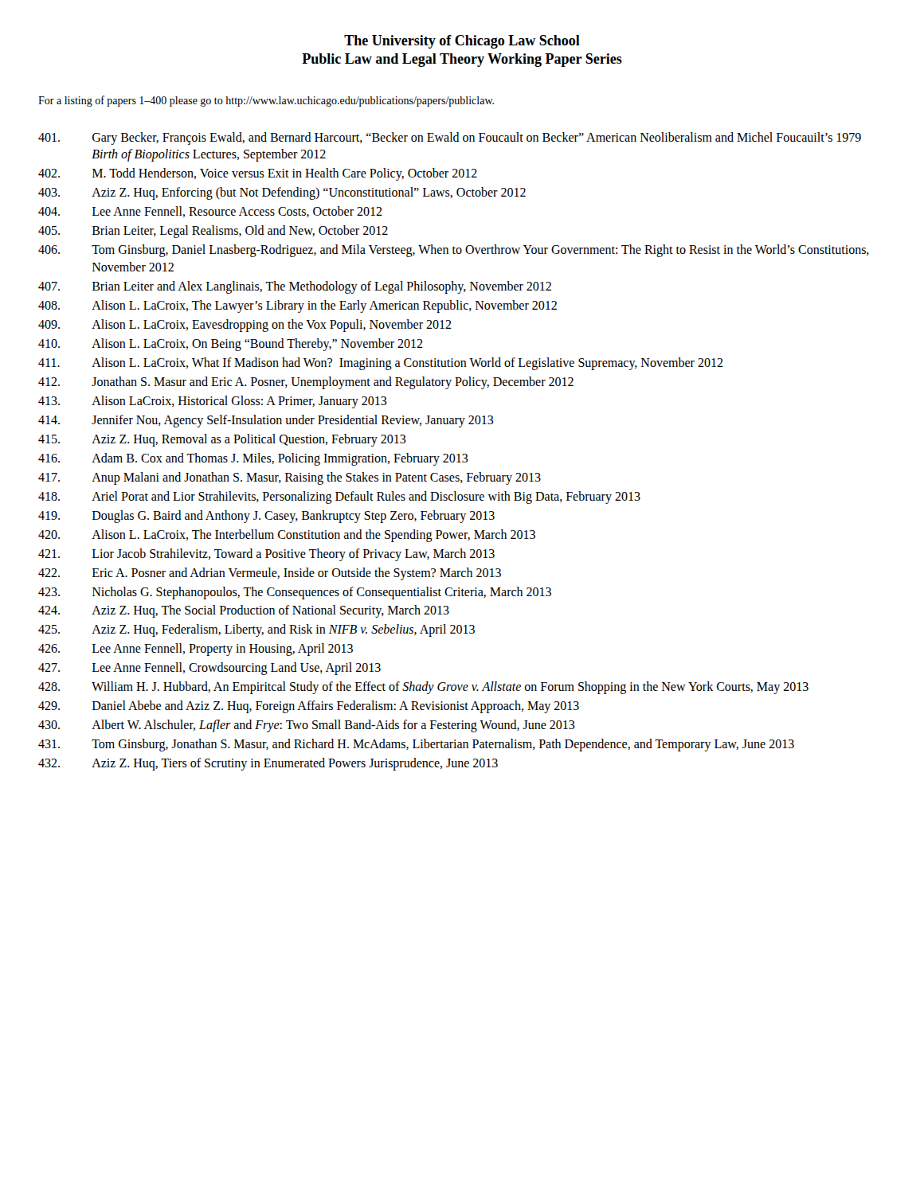The University of Chicago Law School
Public Law and Legal Theory Working Paper Series
For a listing of papers 1–400 please go to http://www.law.uchicago.edu/publications/papers/publiclaw.
401. Gary Becker, François Ewald, and Bernard Harcourt, “Becker on Ewald on Foucault on Becker” American Neoliberalism and Michel Foucauilt’s 1979 Birth of Biopolitics Lectures, September 2012
402. M. Todd Henderson, Voice versus Exit in Health Care Policy, October 2012
403. Aziz Z. Huq, Enforcing (but Not Defending) “Unconstitutional” Laws, October 2012
404. Lee Anne Fennell, Resource Access Costs, October 2012
405. Brian Leiter, Legal Realisms, Old and New, October 2012
406. Tom Ginsburg, Daniel Lnasberg-Rodriguez, and Mila Versteeg, When to Overthrow Your Government: The Right to Resist in the World’s Constitutions, November 2012
407. Brian Leiter and Alex Langlinais, The Methodology of Legal Philosophy, November 2012
408. Alison L. LaCroix, The Lawyer’s Library in the Early American Republic, November 2012
409. Alison L. LaCroix, Eavesdropping on the Vox Populi, November 2012
410. Alison L. LaCroix, On Being “Bound Thereby,” November 2012
411. Alison L. LaCroix, What If Madison had Won? Imagining a Constitution World of Legislative Supremacy, November 2012
412. Jonathan S. Masur and Eric A. Posner, Unemployment and Regulatory Policy, December 2012
413. Alison LaCroix, Historical Gloss: A Primer, January 2013
414. Jennifer Nou, Agency Self-Insulation under Presidential Review, January 2013
415. Aziz Z. Huq, Removal as a Political Question, February 2013
416. Adam B. Cox and Thomas J. Miles, Policing Immigration, February 2013
417. Anup Malani and Jonathan S. Masur, Raising the Stakes in Patent Cases, February 2013
418. Ariel Porat and Lior Strahilevits, Personalizing Default Rules and Disclosure with Big Data, February 2013
419. Douglas G. Baird and Anthony J. Casey, Bankruptcy Step Zero, February 2013
420. Alison L. LaCroix, The Interbellum Constitution and the Spending Power, March 2013
421. Lior Jacob Strahilevitz, Toward a Positive Theory of Privacy Law, March 2013
422. Eric A. Posner and Adrian Vermeule, Inside or Outside the System? March 2013
423. Nicholas G. Stephanopoulos, The Consequences of Consequentialist Criteria, March 2013
424. Aziz Z. Huq, The Social Production of National Security, March 2013
425. Aziz Z. Huq, Federalism, Liberty, and Risk in NIFB v. Sebelius, April 2013
426. Lee Anne Fennell, Property in Housing, April 2013
427. Lee Anne Fennell, Crowdsourcing Land Use, April 2013
428. William H. J. Hubbard, An Empiritcal Study of the Effect of Shady Grove v. Allstate on Forum Shopping in the New York Courts, May 2013
429. Daniel Abebe and Aziz Z. Huq, Foreign Affairs Federalism: A Revisionist Approach, May 2013
430. Albert W. Alschuler, Lafler and Frye: Two Small Band-Aids for a Festering Wound, June 2013
431. Tom Ginsburg, Jonathan S. Masur, and Richard H. McAdams, Libertarian Paternalism, Path Dependence, and Temporary Law, June 2013
432. Aziz Z. Huq, Tiers of Scrutiny in Enumerated Powers Jurisprudence, June 2013